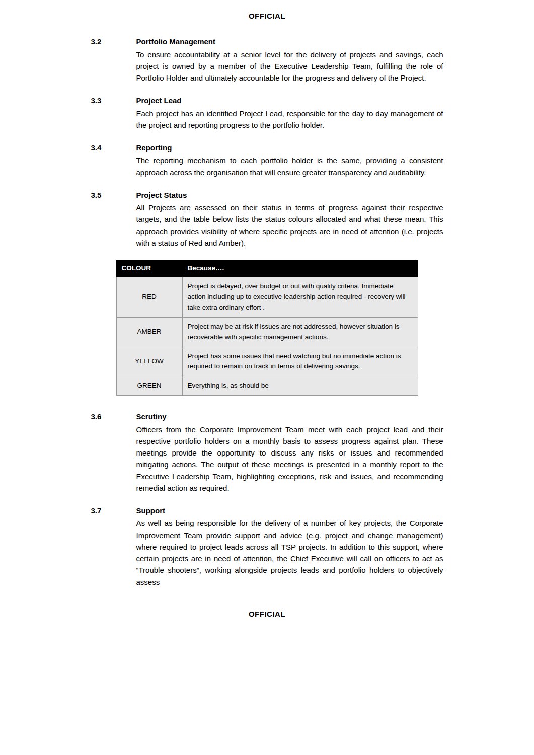OFFICIAL
3.2
Portfolio Management
To ensure accountability at a senior level for the delivery of projects and savings, each project is owned by a member of the Executive Leadership Team, fulfilling the role of Portfolio Holder and ultimately accountable for the progress and delivery of the Project.
3.3
Project Lead
Each project has an identified Project Lead, responsible for the day to day management of the project and reporting progress to the portfolio holder.
3.4
Reporting
The reporting mechanism to each portfolio holder is the same, providing a consistent approach across the organisation that will ensure greater transparency and auditability.
3.5
Project Status
All Projects are assessed on their status in terms of progress against their respective targets, and the table below lists the status colours allocated and what these mean. This approach provides visibility of where specific projects are in need of attention (i.e. projects with a status of Red and Amber).
| COLOUR | Because…. |
| --- | --- |
| RED | Project is delayed, over budget or out with quality criteria. Immediate action including up to executive leadership action required - recovery will take extra ordinary effort . |
| AMBER | Project may be at risk if issues are not addressed, however situation is recoverable with specific management actions. |
| YELLOW | Project has some issues that need watching but no immediate action is required to remain on track in terms of delivering savings. |
| GREEN | Everything is, as should be |
3.6
Scrutiny
Officers from the Corporate Improvement Team meet with each project lead and their respective portfolio holders on a monthly basis to assess progress against plan. These meetings provide the opportunity to discuss any risks or issues and recommended mitigating actions. The output of these meetings is presented in a monthly report to the Executive Leadership Team, highlighting exceptions, risk and issues, and recommending remedial action as required.
3.7
Support
As well as being responsible for the delivery of a number of key projects, the Corporate Improvement Team provide support and advice (e.g. project and change management) where required to project leads across all TSP projects. In addition to this support, where certain projects are in need of attention, the Chief Executive will call on officers to act as “Trouble shooters”, working alongside projects leads and portfolio holders to objectively assess
OFFICIAL